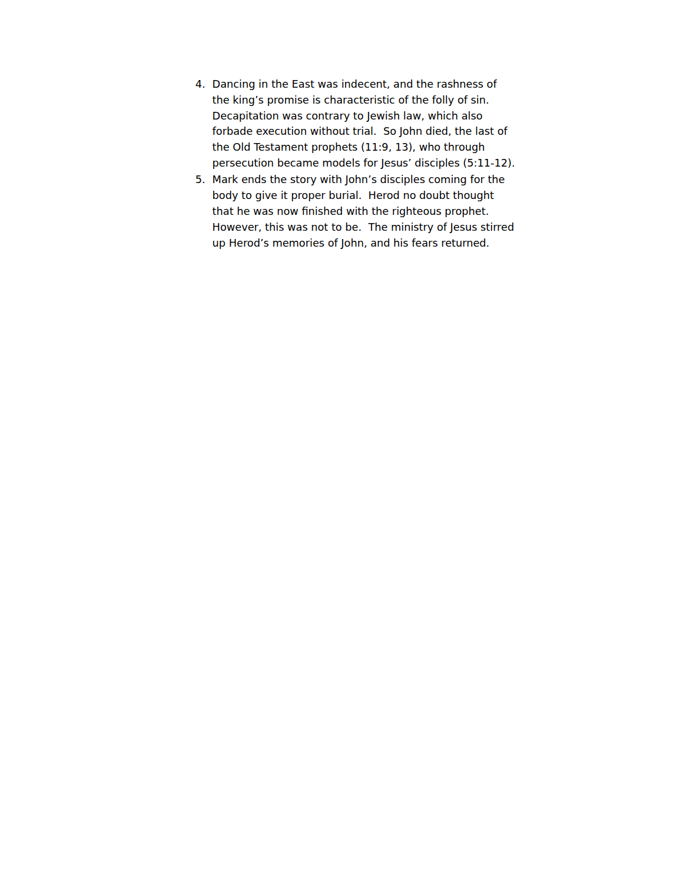Dancing in the East was indecent, and the rashness of the king’s promise is characteristic of the folly of sin. Decapitation was contrary to Jewish law, which also forbade execution without trial. So John died, the last of the Old Testament prophets (11:9, 13), who through persecution became models for Jesus’ disciples (5:11-12).
Mark ends the story with John’s disciples coming for the body to give it proper burial. Herod no doubt thought that he was now finished with the righteous prophet. However, this was not to be. The ministry of Jesus stirred up Herod’s memories of John, and his fears returned.